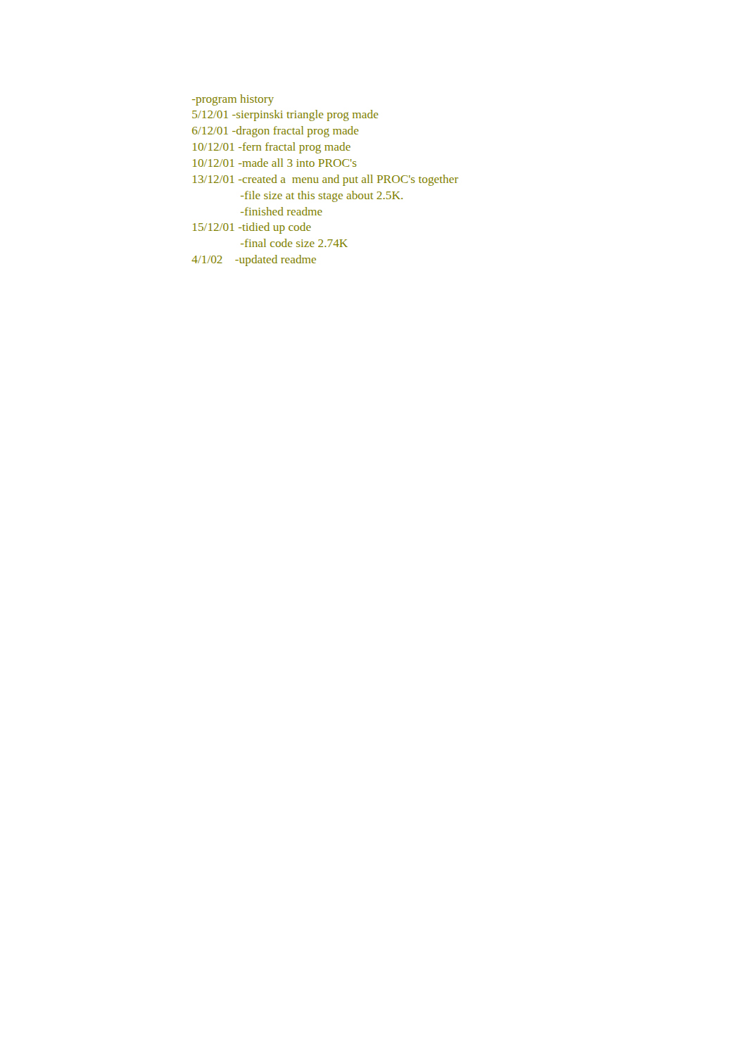-program history
5/12/01 -sierpinski triangle prog made
6/12/01 -dragon fractal prog made
10/12/01 -fern fractal prog made
10/12/01 -made all 3 into PROC's
13/12/01 -created a menu and put all PROC's together
-file size at this stage about 2.5K.
-finished readme
15/12/01 -tidied up code
-final code size 2.74K
4/1/02 -updated readme